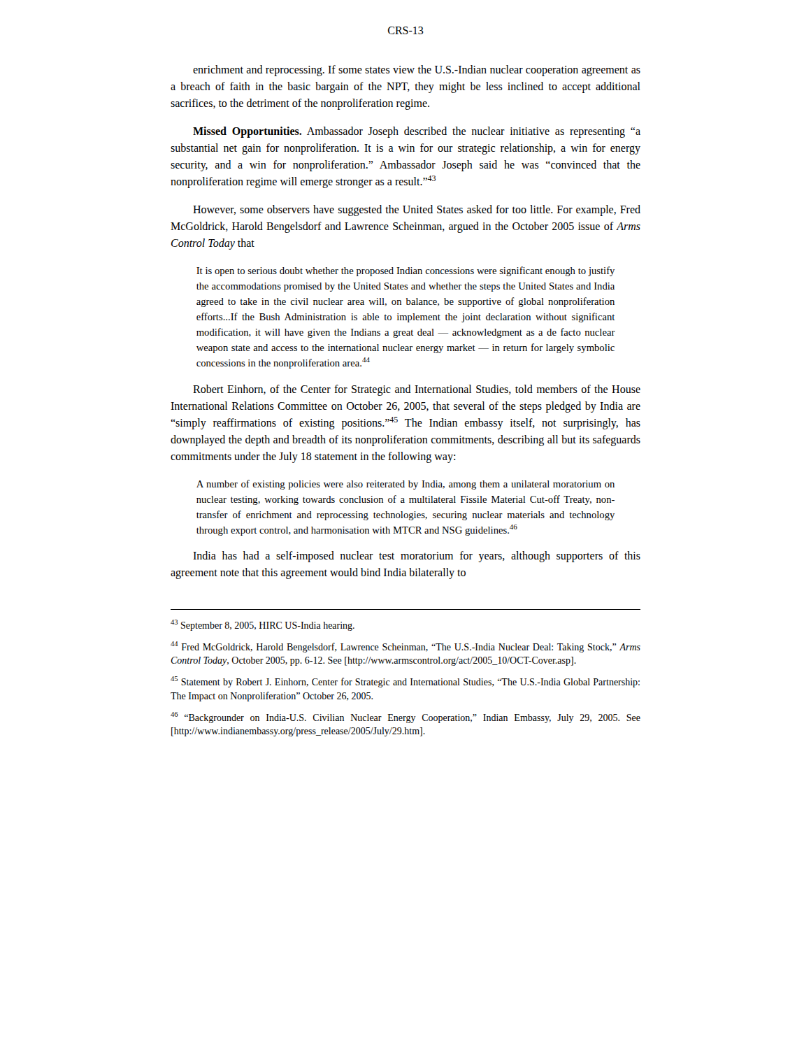CRS-13
enrichment and reprocessing. If some states view the U.S.-Indian nuclear cooperation agreement as a breach of faith in the basic bargain of the NPT, they might be less inclined to accept additional sacrifices, to the detriment of the nonproliferation regime.
Missed Opportunities. Ambassador Joseph described the nuclear initiative as representing “a substantial net gain for nonproliferation. It is a win for our strategic relationship, a win for energy security, and a win for nonproliferation.” Ambassador Joseph said he was “convinced that the nonproliferation regime will emerge stronger as a result.”43
However, some observers have suggested the United States asked for too little. For example, Fred McGoldrick, Harold Bengelsdorf and Lawrence Scheinman, argued in the October 2005 issue of Arms Control Today that
It is open to serious doubt whether the proposed Indian concessions were significant enough to justify the accommodations promised by the United States and whether the steps the United States and India agreed to take in the civil nuclear area will, on balance, be supportive of global nonproliferation efforts...If the Bush Administration is able to implement the joint declaration without significant modification, it will have given the Indians a great deal — acknowledgment as a de facto nuclear weapon state and access to the international nuclear energy market — in return for largely symbolic concessions in the nonproliferation area.44
Robert Einhorn, of the Center for Strategic and International Studies, told members of the House International Relations Committee on October 26, 2005, that several of the steps pledged by India are “simply reaffirmations of existing positions.”45 The Indian embassy itself, not surprisingly, has downplayed the depth and breadth of its nonproliferation commitments, describing all but its safeguards commitments under the July 18 statement in the following way:
A number of existing policies were also reiterated by India, among them a unilateral moratorium on nuclear testing, working towards conclusion of a multilateral Fissile Material Cut-off Treaty, non-transfer of enrichment and reprocessing technologies, securing nuclear materials and technology through export control, and harmonisation with MTCR and NSG guidelines.46
India has had a self-imposed nuclear test moratorium for years, although supporters of this agreement note that this agreement would bind India bilaterally to
43 September 8, 2005, HIRC US-India hearing.
44 Fred McGoldrick, Harold Bengelsdorf, Lawrence Scheinman, “The U.S.-India Nuclear Deal: Taking Stock,” Arms Control Today, October 2005, pp. 6-12. See [http://www.armscontrol.org/act/2005_10/OCT-Cover.asp].
45 Statement by Robert J. Einhorn, Center for Strategic and International Studies, “The U.S.-India Global Partnership: The Impact on Nonproliferation” October 26, 2005.
46 “Backgrounder on India-U.S. Civilian Nuclear Energy Cooperation,” Indian Embassy, July 29, 2005. See [http://www.indianembassy.org/press_release/2005/July/29.htm].